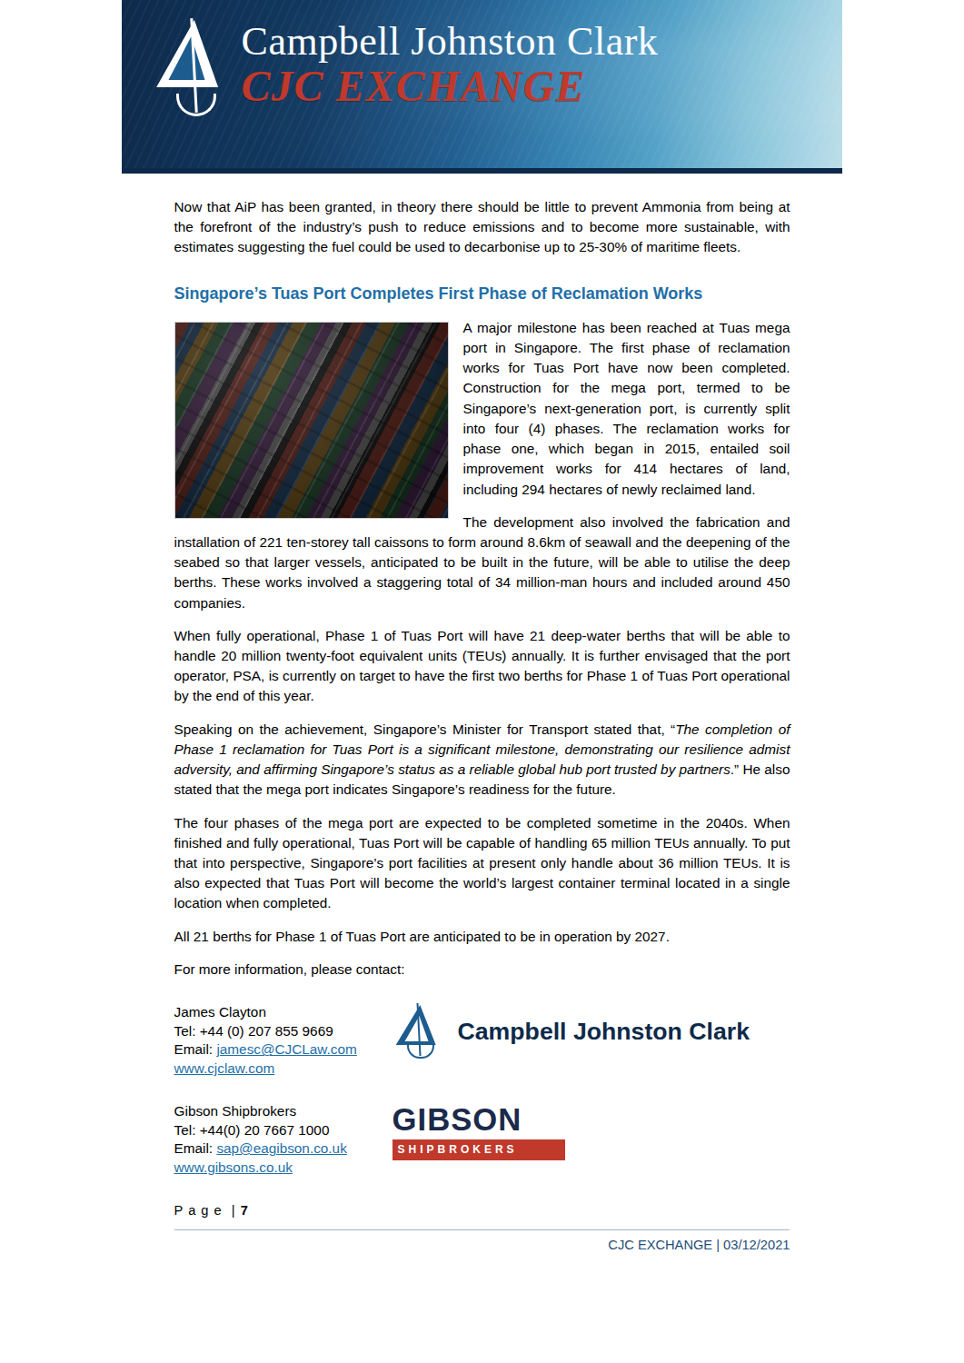Campbell Johnston Clark
CJC EXCHANGE
Now that AiP has been granted, in theory there should be little to prevent Ammonia from being at the forefront of the industry’s push to reduce emissions and to become more sustainable, with estimates suggesting the fuel could be used to decarbonise up to 25-30% of maritime fleets.
Singapore’s Tuas Port Completes First Phase of Reclamation Works
A major milestone has been reached at Tuas mega port in Singapore. The first phase of reclamation works for Tuas Port have now been completed. Construction for the mega port, termed to be Singapore’s next-generation port, is currently split into four (4) phases. The reclamation works for phase one, which began in 2015, entailed soil improvement works for 414 hectares of land, including 294 hectares of newly reclaimed land.
The development also involved the fabrication and installation of 221 ten-storey tall caissons to form around 8.6km of seawall and the deepening of the seabed so that larger vessels, anticipated to be built in the future, will be able to utilise the deep berths. These works involved a staggering total of 34 million-man hours and included around 450 companies.
When fully operational, Phase 1 of Tuas Port will have 21 deep-water berths that will be able to handle 20 million twenty-foot equivalent units (TEUs) annually. It is further envisaged that the port operator, PSA, is currently on target to have the first two berths for Phase 1 of Tuas Port operational by the end of this year.
Speaking on the achievement, Singapore’s Minister for Transport stated that, “The completion of Phase 1 reclamation for Tuas Port is a significant milestone, demonstrating our resilience admist adversity, and affirming Singapore’s status as a reliable global hub port trusted by partners.” He also stated that the mega port indicates Singapore’s readiness for the future.
The four phases of the mega port are expected to be completed sometime in the 2040s. When finished and fully operational, Tuas Port will be capable of handling 65 million TEUs annually. To put that into perspective, Singapore’s port facilities at present only handle about 36 million TEUs. It is also expected that Tuas Port will become the world’s largest container terminal located in a single location when completed.
All 21 berths for Phase 1 of Tuas Port are anticipated to be in operation by 2027.
For more information, please contact:
James Clayton
Tel: +44 (0) 207 855 9669
Email: jamesc@CJCLaw.com
www.cjclaw.com
Campbell Johnston Clark
Gibson Shipbrokers
Tel: +44(0) 20 7667 1000
Email: sap@eagibson.co.uk
www.gibsons.co.uk
GIBSON
SHIPBROKERS
P a g e | 7
CJC EXCHANGE | 03/12/2021